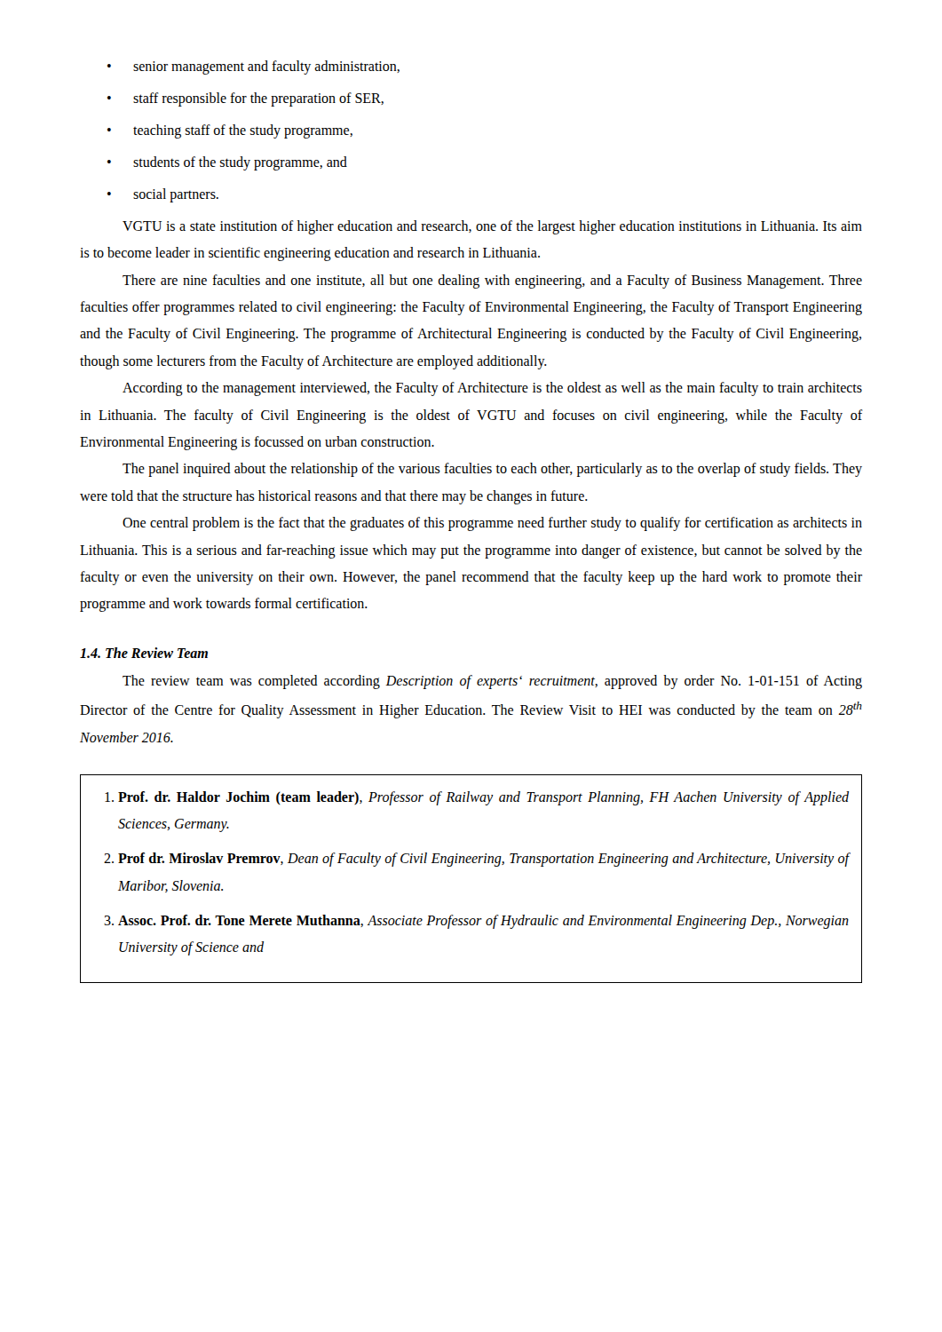senior management and faculty administration,
staff responsible for the preparation of SER,
teaching staff of the study programme,
students of the study programme, and
social partners.
VGTU is a state institution of higher education and research, one of the largest higher education institutions in Lithuania. Its aim is to become leader in scientific engineering education and research in Lithuania.
There are nine faculties and one institute, all but one dealing with engineering, and a Faculty of Business Management. Three faculties offer programmes related to civil engineering: the Faculty of Environmental Engineering, the Faculty of Transport Engineering and the Faculty of Civil Engineering. The programme of Architectural Engineering is conducted by the Faculty of Civil Engineering, though some lecturers from the Faculty of Architecture are employed additionally.
According to the management interviewed, the Faculty of Architecture is the oldest as well as the main faculty to train architects in Lithuania. The faculty of Civil Engineering is the oldest of VGTU and focuses on civil engineering, while the Faculty of Environmental Engineering is focussed on urban construction.
The panel inquired about the relationship of the various faculties to each other, particularly as to the overlap of study fields. They were told that the structure has historical reasons and that there may be changes in future.
One central problem is the fact that the graduates of this programme need further study to qualify for certification as architects in Lithuania. This is a serious and far-reaching issue which may put the programme into danger of existence, but cannot be solved by the faculty or even the university on their own. However, the panel recommend that the faculty keep up the hard work to promote their programme and work towards formal certification.
1.4. The Review Team
The review team was completed according Description of experts‘ recruitment, approved by order No. 1-01-151 of Acting Director of the Centre for Quality Assessment in Higher Education. The Review Visit to HEI was conducted by the team on 28th November 2016.
Prof. dr. Haldor Jochim (team leader), Professor of Railway and Transport Planning, FH Aachen University of Applied Sciences, Germany.
Prof dr. Miroslav Premrov, Dean of Faculty of Civil Engineering, Transportation Engineering and Architecture, University of Maribor, Slovenia.
Assoc. Prof. dr. Tone Merete Muthanna, Associate Professor of Hydraulic and Environmental Engineering Dep., Norwegian University of Science and